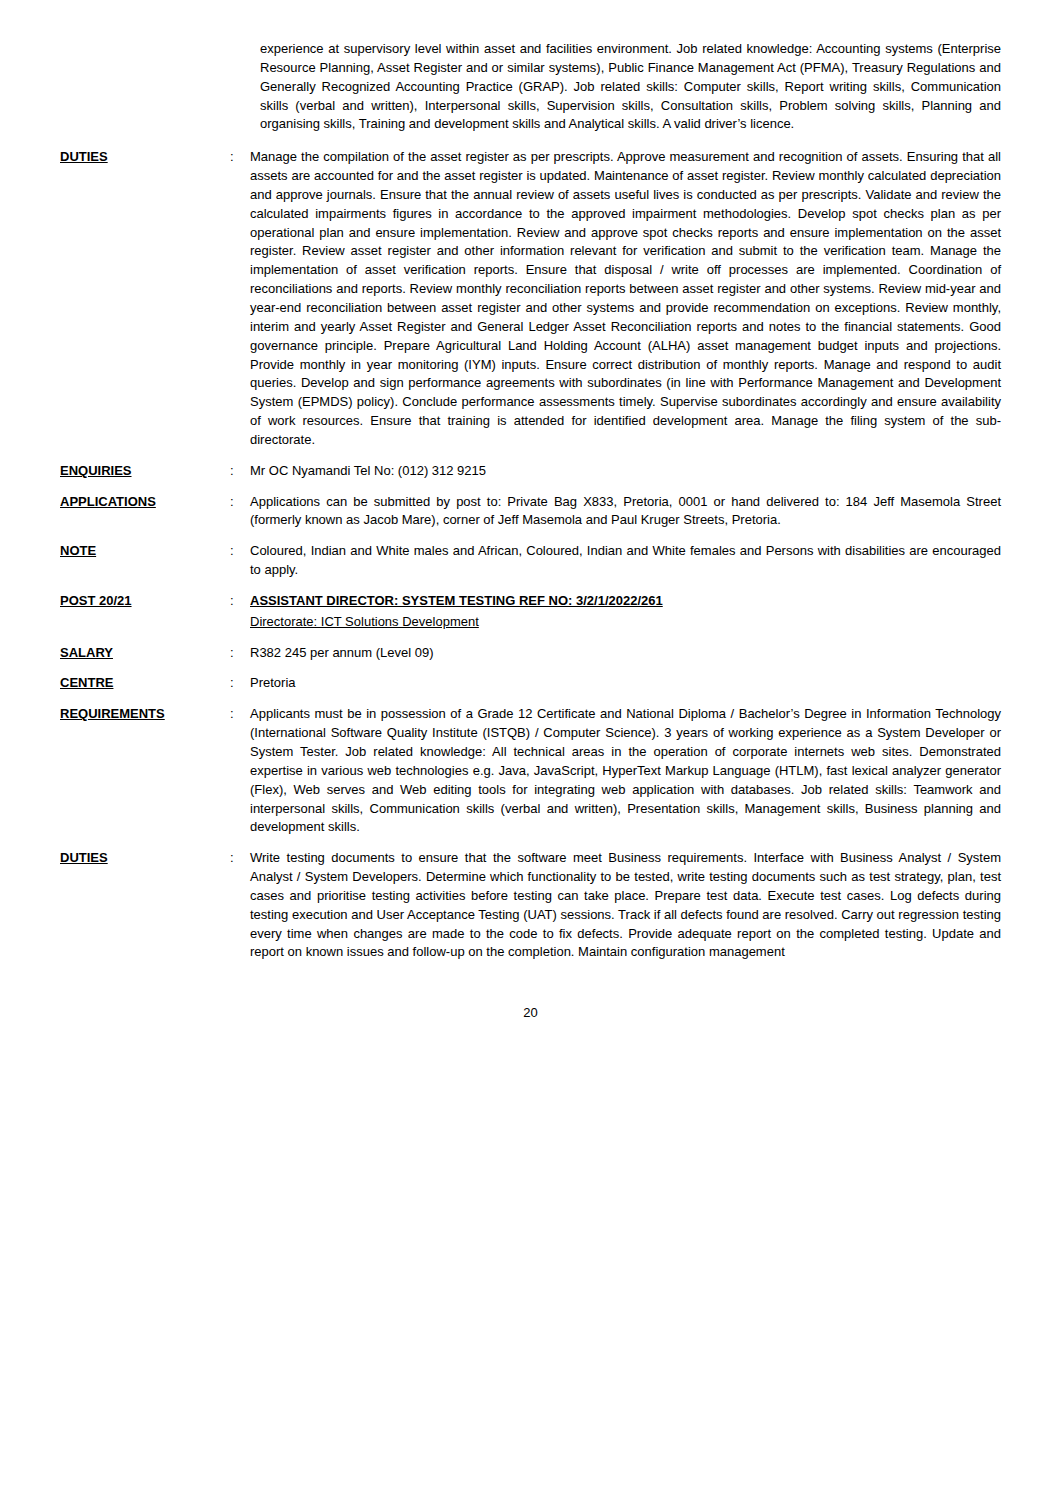experience at supervisory level within asset and facilities environment. Job related knowledge: Accounting systems (Enterprise Resource Planning, Asset Register and or similar systems), Public Finance Management Act (PFMA), Treasury Regulations and Generally Recognized Accounting Practice (GRAP). Job related skills: Computer skills, Report writing skills, Communication skills (verbal and written), Interpersonal skills, Supervision skills, Consultation skills, Problem solving skills, Planning and organising skills, Training and development skills and Analytical skills. A valid driver’s licence.
| DUTIES | : | Manage the compilation of the asset register as per prescripts. Approve measurement and recognition of assets. Ensuring that all assets are accounted for and the asset register is updated. Maintenance of asset register. Review monthly calculated depreciation and approve journals. Ensure that the annual review of assets useful lives is conducted as per prescripts. Validate and review the calculated impairments figures in accordance to the approved impairment methodologies. Develop spot checks plan as per operational plan and ensure implementation. Review and approve spot checks reports and ensure implementation on the asset register. Review asset register and other information relevant for verification and submit to the verification team. Manage the implementation of asset verification reports. Ensure that disposal / write off processes are implemented. Coordination of reconciliations and reports. Review monthly reconciliation reports between asset register and other systems. Review mid-year and year-end reconciliation between asset register and other systems and provide recommendation on exceptions. Review monthly, interim and yearly Asset Register and General Ledger Asset Reconciliation reports and notes to the financial statements. Good governance principle. Prepare Agricultural Land Holding Account (ALHA) asset management budget inputs and projections. Provide monthly in year monitoring (IYM) inputs. Ensure correct distribution of monthly reports. Manage and respond to audit queries. Develop and sign performance agreements with subordinates (in line with Performance Management and Development System (EPMDS) policy). Conclude performance assessments timely. Supervise subordinates accordingly and ensure availability of work resources. Ensure that training is attended for identified development area. Manage the filing system of the sub-directorate. |
| ENQUIRIES | : | Mr OC Nyamandi Tel No: (012) 312 9215 |
| APPLICATIONS | : | Applications can be submitted by post to: Private Bag X833, Pretoria, 0001 or hand delivered to: 184 Jeff Masemola Street (formerly known as Jacob Mare), corner of Jeff Masemola and Paul Kruger Streets, Pretoria. |
| NOTE | : | Coloured, Indian and White males and African, Coloured, Indian and White females and Persons with disabilities are encouraged to apply. |
| POST 20/21 | : | ASSISTANT DIRECTOR: SYSTEM TESTING REF NO: 3/2/1/2022/261 Directorate: ICT Solutions Development |
| SALARY | : | R382 245 per annum (Level 09) |
| CENTRE | : | Pretoria |
| REQUIREMENTS | : | Applicants must be in possession of a Grade 12 Certificate and National Diploma / Bachelor’s Degree in Information Technology (International Software Quality Institute (ISTQB) / Computer Science). 3 years of working experience as a System Developer or System Tester. Job related knowledge: All technical areas in the operation of corporate internets web sites. Demonstrated expertise in various web technologies e.g. Java, JavaScript, HyperText Markup Language (HTLM), fast lexical analyzer generator (Flex), Web serves and Web editing tools for integrating web application with databases. Job related skills: Teamwork and interpersonal skills, Communication skills (verbal and written), Presentation skills, Management skills, Business planning and development skills. |
| DUTIES | : | Write testing documents to ensure that the software meet Business requirements. Interface with Business Analyst / System Analyst / System Developers. Determine which functionality to be tested, write testing documents such as test strategy, plan, test cases and prioritise testing activities before testing can take place. Prepare test data. Execute test cases. Log defects during testing execution and User Acceptance Testing (UAT) sessions. Track if all defects found are resolved. Carry out regression testing every time when changes are made to the code to fix defects. Provide adequate report on the completed testing. Update and report on known issues and follow-up on the completion. Maintain configuration management |
20